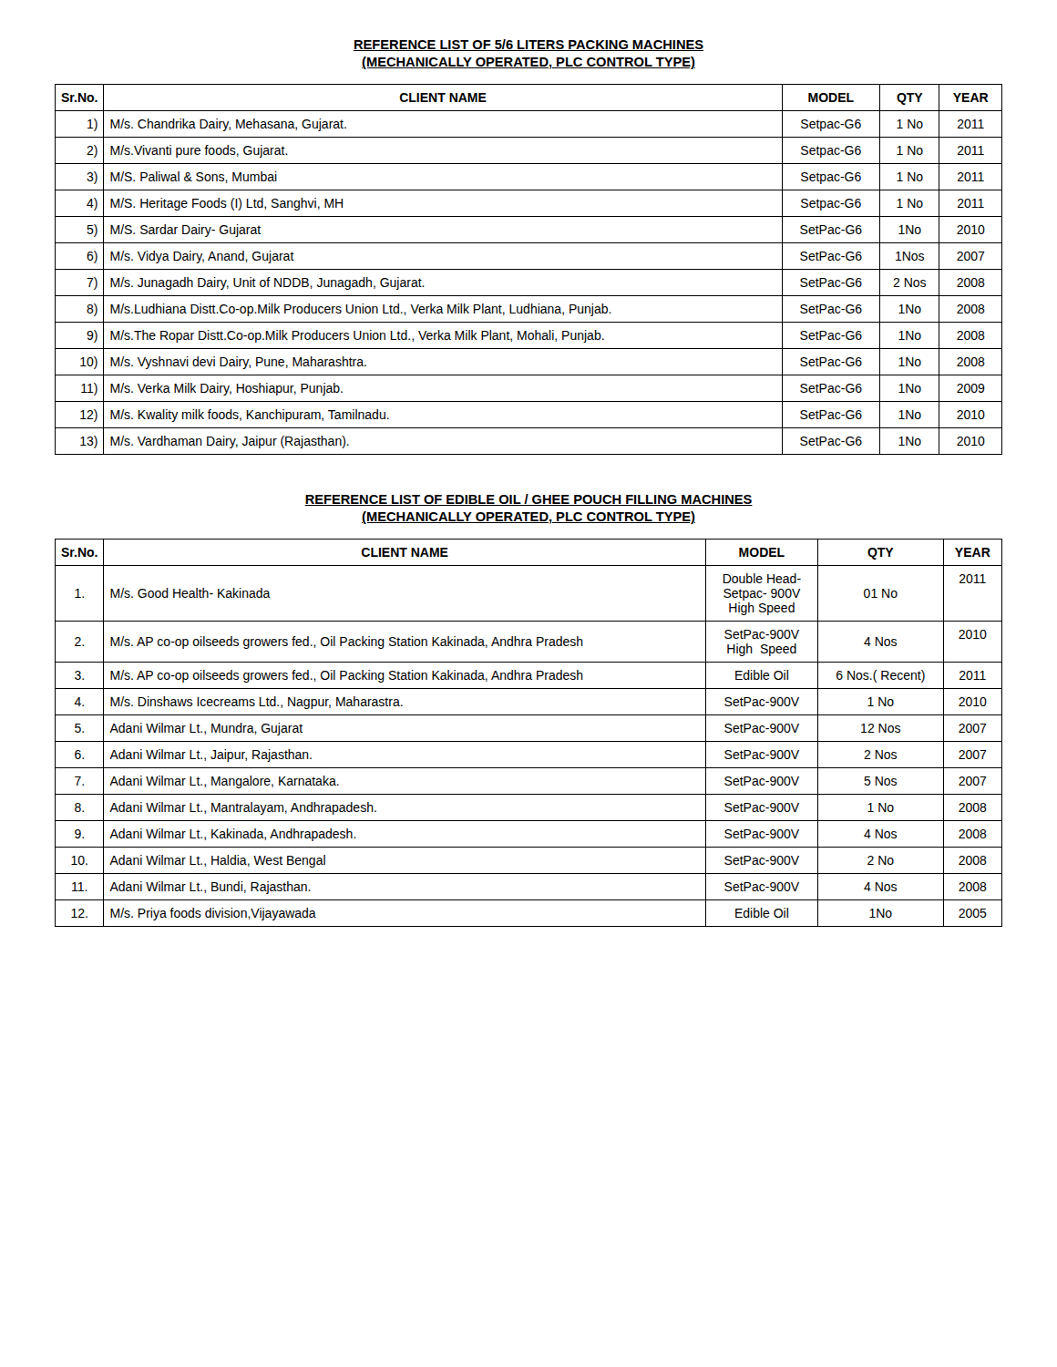REFERENCE LIST OF 5/6 LITERS PACKING MACHINES
(MECHANICALLY OPERATED, PLC CONTROL TYPE)
| Sr.No. | CLIENT NAME | MODEL | QTY | YEAR |
| --- | --- | --- | --- | --- |
| 1) | M/s. Chandrika Dairy, Mehasana, Gujarat. | Setpac-G6 | 1 No | 2011 |
| 2) | M/s.Vivanti pure foods, Gujarat. | Setpac-G6 | 1 No | 2011 |
| 3) | M/S. Paliwal & Sons, Mumbai | Setpac-G6 | 1 No | 2011 |
| 4) | M/S. Heritage Foods (I) Ltd, Sanghvi, MH | Setpac-G6 | 1 No | 2011 |
| 5) | M/S. Sardar Dairy- Gujarat | SetPac-G6 | 1No | 2010 |
| 6) | M/s. Vidya Dairy, Anand, Gujarat | SetPac-G6 | 1Nos | 2007 |
| 7) | M/s. Junagadh Dairy, Unit of NDDB, Junagadh, Gujarat. | SetPac-G6 | 2 Nos | 2008 |
| 8) | M/s.Ludhiana Distt.Co-op.Milk Producers Union Ltd., Verka Milk Plant, Ludhiana, Punjab. | SetPac-G6 | 1No | 2008 |
| 9) | M/s.The Ropar Distt.Co-op.Milk Producers Union Ltd., Verka Milk Plant, Mohali, Punjab. | SetPac-G6 | 1No | 2008 |
| 10) | M/s. Vyshnavi devi Dairy, Pune, Maharashtra. | SetPac-G6 | 1No | 2008 |
| 11) | M/s. Verka Milk Dairy, Hoshiapur, Punjab. | SetPac-G6 | 1No | 2009 |
| 12) | M/s. Kwality milk foods, Kanchipuram, Tamilnadu. | SetPac-G6 | 1No | 2010 |
| 13) | M/s. Vardhaman Dairy, Jaipur (Rajasthan). | SetPac-G6 | 1No | 2010 |
REFERENCE LIST OF EDIBLE OIL / GHEE POUCH FILLING MACHINES
(MECHANICALLY OPERATED, PLC CONTROL TYPE)
| Sr.No. | CLIENT NAME | MODEL | QTY | YEAR |
| --- | --- | --- | --- | --- |
| 1. | M/s. Good Health- Kakinada | Double Head- Setpac- 900V High Speed | 01 No | 2011 |
| 2. | M/s. AP co-op oilseeds growers fed., Oil Packing Station Kakinada, Andhra Pradesh | SetPac-900V High Speed | 4 Nos | 2010 |
| 3. | M/s. AP co-op oilseeds growers fed., Oil Packing Station Kakinada, Andhra Pradesh | Edible Oil | 6 Nos.( Recent) | 2011 |
| 4. | M/s. Dinshaws Icecreams Ltd., Nagpur, Maharastra. | SetPac-900V | 1 No | 2010 |
| 5. | Adani Wilmar Lt., Mundra, Gujarat | SetPac-900V | 12 Nos | 2007 |
| 6. | Adani Wilmar Lt., Jaipur, Rajasthan. | SetPac-900V | 2 Nos | 2007 |
| 7. | Adani Wilmar Lt., Mangalore, Karnataka. | SetPac-900V | 5 Nos | 2007 |
| 8. | Adani Wilmar Lt., Mantralayam, Andhrapadesh. | SetPac-900V | 1 No | 2008 |
| 9. | Adani Wilmar Lt., Kakinada, Andhrapadesh. | SetPac-900V | 4 Nos | 2008 |
| 10. | Adani Wilmar Lt., Haldia, West Bengal | SetPac-900V | 2 No | 2008 |
| 11. | Adani Wilmar Lt., Bundi, Rajasthan. | SetPac-900V | 4 Nos | 2008 |
| 12. | M/s. Priya foods division,Vijayawada | Edible Oil | 1No | 2005 |